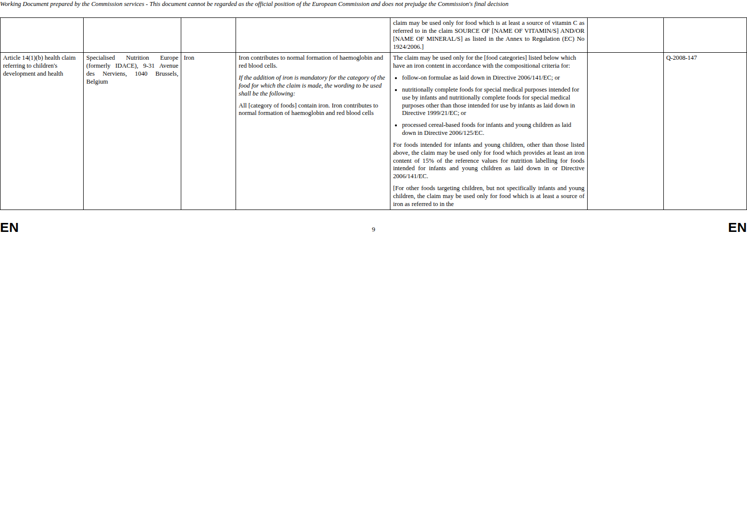Working Document prepared by the Commission services - This document cannot be regarded as the official position of the European Commission and does not prejudge the Commission's final decision
| | | | | claim may be used only for food which is at least a source of vitamin C as referred to in the claim SOURCE OF [NAME OF VITAMIN/S] AND/OR [NAME OF MINERAL/S] as listed in the Annex to Regulation (EC) No 1924/2006.] | | |
| Article 14(1)(b) health claim referring to children's development and health | Specialised Nutrition Europe (formerly IDACE), 9-31 Avenue des Nerviens, 1040 Brussels, Belgium | Iron | Iron contributes to normal formation of haemoglobin and red blood cells. If the addition of iron is mandatory for the category of the food for which the claim is made, the wording to be used shall be the following: All [category of foods] contain iron. Iron contributes to normal formation of haemoglobin and red blood cells | The claim may be used only for the [food categories] listed below which have an iron content in accordance with the compositional criteria for: follow-on formulae as laid down in Directive 2006/141/EC; or nutritionally complete foods for special medical purposes intended for use by infants and nutritionally complete foods for special medical purposes other than those intended for use by infants as laid down in Directive 1999/21/EC; or processed cereal-based foods for infants and young children as laid down in Directive 2006/125/EC. For foods intended for infants and young children, other than those listed above, the claim may be used only for food which provides at least an iron content of 15% of the reference values for nutrition labelling for foods intended for infants and young children as laid down in or Directive 2006/141/EC. [For other foods targeting children, but not specifically infants and young children, the claim may be used only for food which is at least a source of iron as referred to in the | | Q-2008-147 |
EN 9 EN